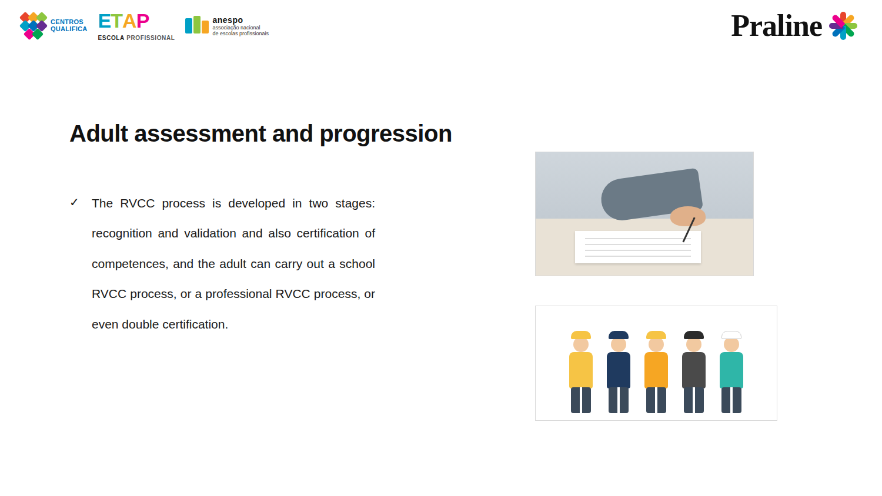CENTROS
QUALIFICA
ETAP
ESCOLA PROFISSIONAL
anespo
associação nacional
de escolas profissionais
Praline
Adult assessment and progression
The RVCC process is developed in two stages: recognition and validation and also certification of competences, and the adult can carry out a school RVCC process, or a professional RVCC process, or even double certification.